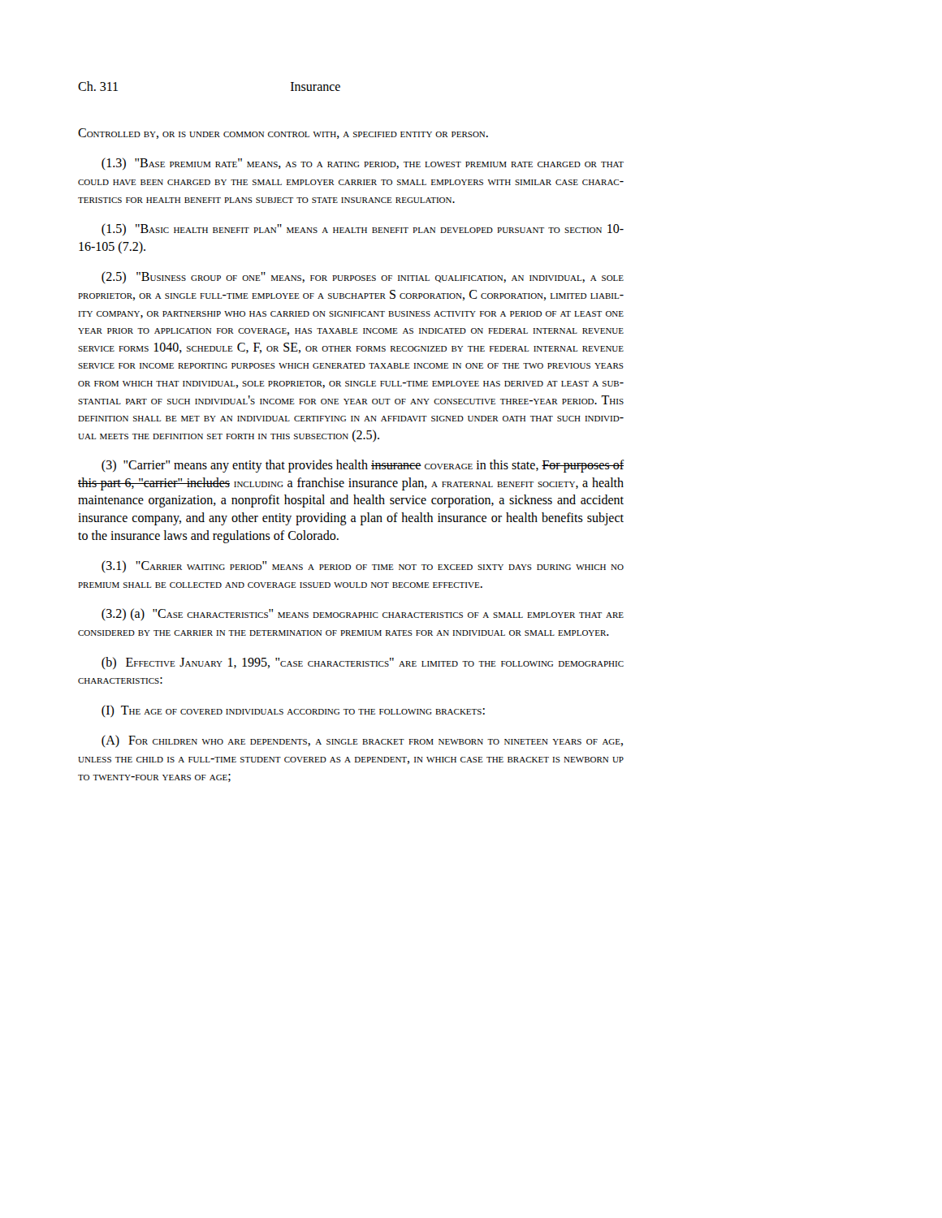Ch. 311 Insurance
Controlled by, or is under common control with, a specified entity or person.
(1.3) "Base premium rate" means, as to a rating period, the lowest premium rate charged or that could have been charged by the small employer carrier to small employers with similar case characteristics for health benefit plans subject to state insurance regulation.
(1.5) "Basic health benefit plan" means a health benefit plan developed pursuant to section 10-16-105 (7.2).
(2.5) "Business group of one" means, for purposes of initial qualification, an individual, a sole proprietor, or a single full-time employee of a subchapter S corporation, C corporation, limited liability company, or partnership who has carried on significant business activity for a period of at least one year prior to application for coverage, has taxable income as indicated on federal internal revenue service forms 1040, schedule C, F, or SE, or other forms recognized by the federal internal revenue service for income reporting purposes which generated taxable income in one of the two previous years or from which that individual, sole proprietor, or single full-time employee has derived at least a substantial part of such individual's income for one year out of any consecutive three-year period. This definition shall be met by an individual certifying in an affidavit signed under oath that such individual meets the definition set forth in this subsection (2.5).
(3) "Carrier" means any entity that provides health insurance coverage in this state, For purposes of this part 6, "carrier" includes including a franchise insurance plan, a fraternal benefit society, a health maintenance organization, a nonprofit hospital and health service corporation, a sickness and accident insurance company, and any other entity providing a plan of health insurance or health benefits subject to the insurance laws and regulations of Colorado.
(3.1) "Carrier waiting period" means a period of time not to exceed sixty days during which no premium shall be collected and coverage issued would not become effective.
(3.2) (a) "Case characteristics" means demographic characteristics of a small employer that are considered by the carrier in the determination of premium rates for an individual or small employer.
(b) Effective January 1, 1995, "case characteristics" are limited to the following demographic characteristics:
(I) The age of covered individuals according to the following brackets:
(A) For children who are dependents, a single bracket from newborn to nineteen years of age, unless the child is a full-time student covered as a dependent, in which case the bracket is newborn up to twenty-four years of age;